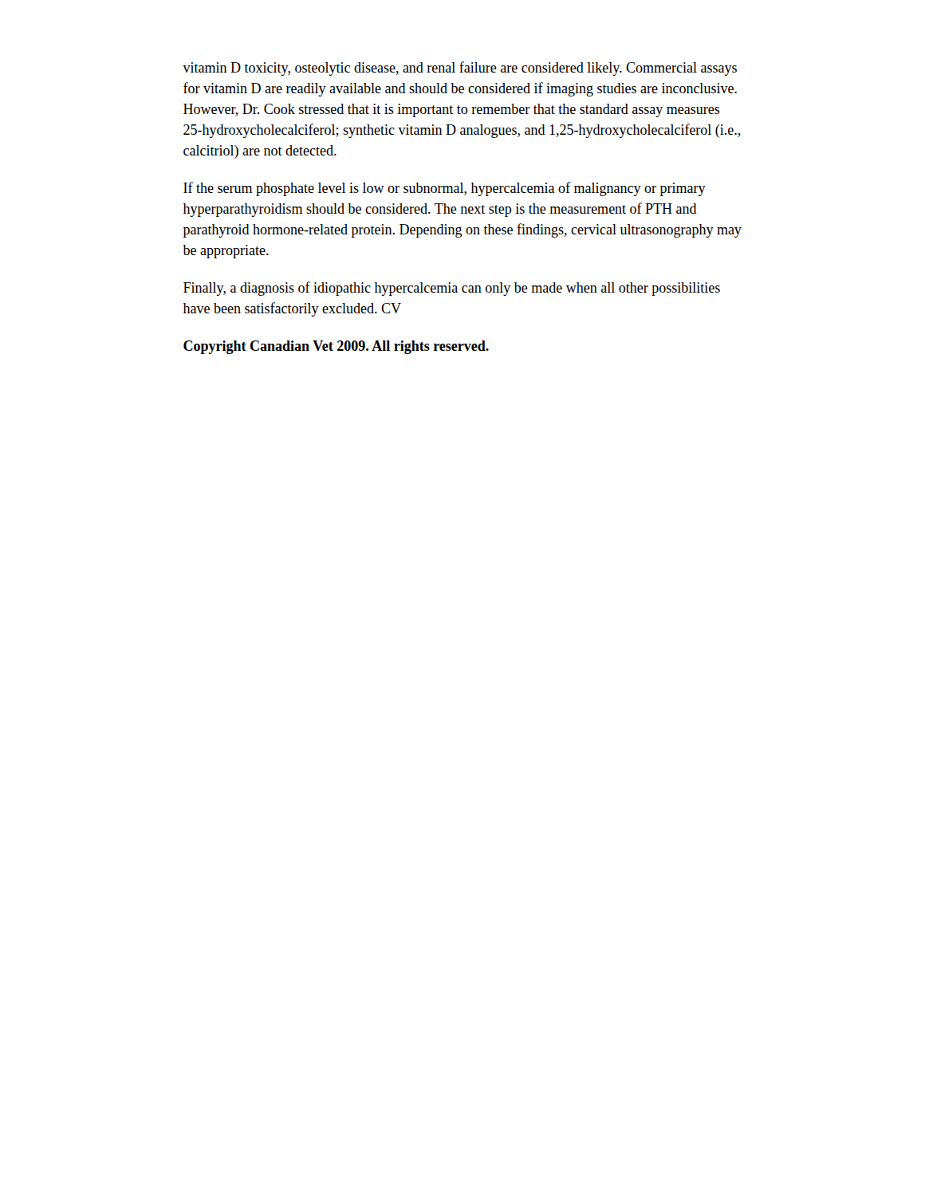vitamin D toxicity, osteolytic disease, and renal failure are considered likely. Commercial assays for vitamin D are readily available and should be considered if imaging studies are inconclusive. However, Dr. Cook stressed that it is important to remember that the standard assay measures 25-hydroxycholecalciferol; synthetic vitamin D analogues, and 1,25-hydroxycholecalciferol (i.e., calcitriol) are not detected.
If the serum phosphate level is low or subnormal, hypercalcemia of malignancy or primary hyperparathyroidism should be considered. The next step is the measurement of PTH and parathyroid hormone-related protein. Depending on these findings, cervical ultrasonography may be appropriate.
Finally, a diagnosis of idiopathic hypercalcemia can only be made when all other possibilities have been satisfactorily excluded. CV
Copyright Canadian Vet 2009. All rights reserved.